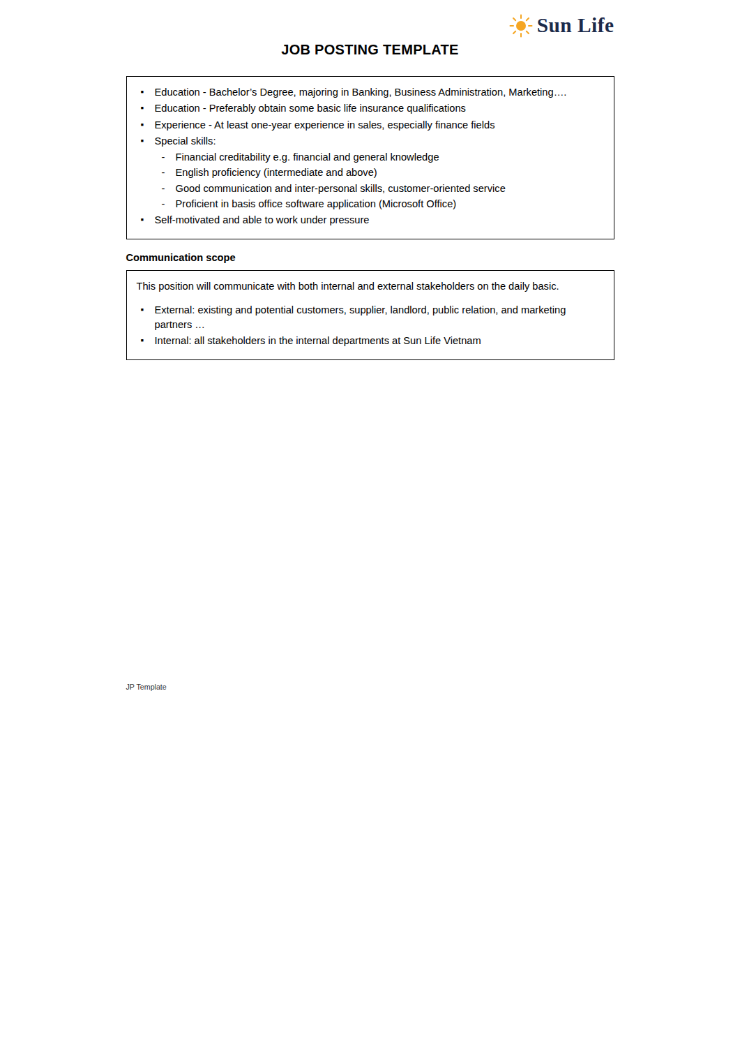Sun Life
JOB POSTING TEMPLATE
Education - Bachelor’s Degree, majoring in Banking, Business Administration, Marketing….
Education - Preferably obtain some basic life insurance qualifications
Experience - At least one-year experience in sales, especially finance fields
Special skills:
Financial creditability e.g. financial and general knowledge
English proficiency (intermediate and above)
Good communication and inter-personal skills, customer-oriented service
Proficient in basis office software application (Microsoft Office)
Self-motivated and able to work under pressure
Communication scope
This position will communicate with both internal and external stakeholders on the daily basic.
External: existing and potential customers, supplier, landlord, public relation, and marketing partners …
Internal: all stakeholders in the internal departments at Sun Life Vietnam
JP Template